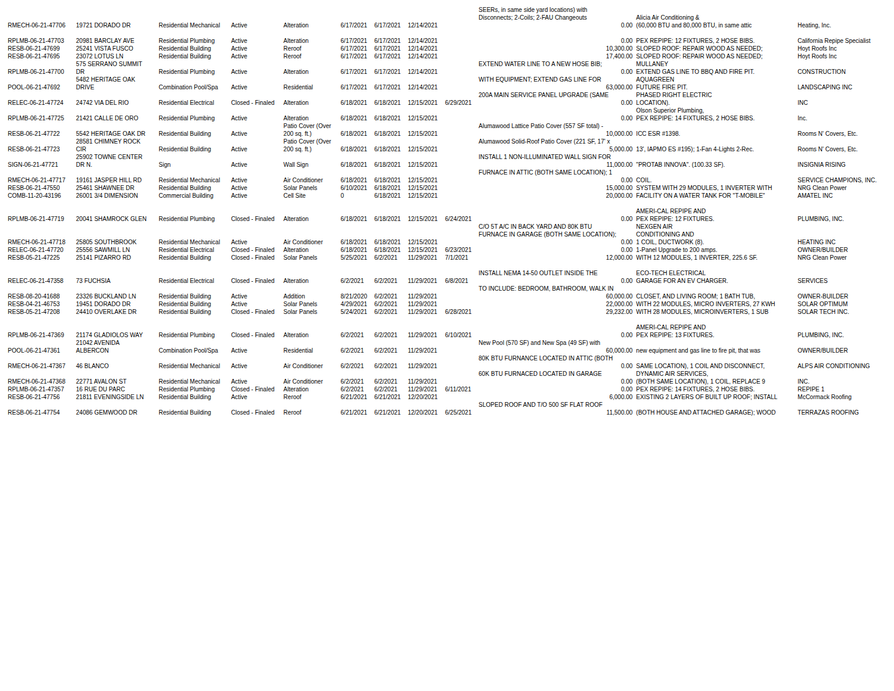| | | | | | | | | | SEERs, in same side yard locations) with | |
| | | | | | | | | | Disconnects; 2-Coils; 2-FAU Changeouts | Alicia Air Conditioning & |
| RMECH-06-21-47706 | 19721 DORADO DR | Residential Mechanical | Active | Alteration | 6/17/2021 | 6/17/2021 | 12/14/2021 | | 0.00 | (60,000 BTU and 80,000 BTU, in same attic | Heating, Inc. |
| RPLMB-06-21-47703 | 20981 BARCLAY AVE | Residential Plumbing | Active | Alteration | 6/17/2021 | 6/17/2021 | 12/14/2021 | | 0.00 | PEX REPIPE: 12 FIXTURES, 2 HOSE BIBS. | California Repipe Specialist |
| RESB-06-21-47699 | 25241 VISTA FUSCO | Residential Building | Active | Reroof | 6/17/2021 | 6/17/2021 | 12/14/2021 | | 10,300.00 | SLOPED ROOF: REPAIR WOOD AS NEEDED; | Hoyt Roofs Inc |
| RESB-06-21-47695 | 23072 LOTUS LN | Residential Building | Active | Reroof | 6/17/2021 | 6/17/2021 | 12/14/2021 | | 17,400.00 | SLOPED ROOF: REPAIR WOOD AS NEEDED; | Hoyt Roofs Inc |
| | 575 SERRANO SUMMIT | | | | | | | | EXTEND WATER LINE TO A NEW HOSE BIB; | MULLANEY |
| RPLMB-06-21-47700 | DR | Residential Plumbing | Active | Alteration | 6/17/2021 | 6/17/2021 | 12/14/2021 | | 0.00 | EXTEND GAS LINE TO BBQ AND FIRE PIT. | CONSTRUCTION |
| | 5482 HERITAGE OAK | | | | | | | | WITH EQUIPMENT; EXTEND GAS LINE FOR | AQUAGREEN |
| POOL-06-21-47692 | DRIVE | Combination Pool/Spa | Active | Residential | 6/17/2021 | 6/17/2021 | 12/14/2021 | | 63,000.00 | FUTURE FIRE PIT. | LANDSCAPING INC |
| | | | | | | | | | 200A MAIN SERVICE PANEL UPGRADE (SAME | PHASED RIGHT ELECTRIC |
| RELEC-06-21-47724 | 24742 VIA DEL RIO | Residential Electrical | Closed - Finaled | Alteration | 6/18/2021 | 6/18/2021 | 12/15/2021 | 6/29/2021 | 0.00 | LOCATION). | INC |
| | | | | | | | | | | Olson Superior Plumbing, |
| RPLMB-06-21-47725 | 21421 CALLE DE ORO | Residential Plumbing | Active | Alteration | 6/18/2021 | 6/18/2021 | 12/15/2021 | | 0.00 | PEX REPIPE: 14 FIXTURES, 2 HOSE BIBS. | Inc. |
| | | | | Patio Cover (Over | | | | | Alumawood Lattice Patio Cover (557 SF total) - | |
| RESB-06-21-47722 | 5542 HERITAGE OAK DR | Residential Building | Active | 200 sq. ft.) | 6/18/2021 | 6/18/2021 | 12/15/2021 | | 10,000.00 | ICC ESR #1398. | Rooms N' Covers, Etc. |
| | 28581 CHIMNEY ROCK | | | Patio Cover (Over | | | | | Alumawood Solid-Roof Patio Cover (221 SF, 17' x | |
| RESB-06-21-47723 | CIR | Residential Building | Active | 200 sq. ft.) | 6/18/2021 | 6/18/2021 | 12/15/2021 | | 5,000.00 | 13', IAPMO ES #195); 1-Fan 4-Lights 2-Rec. | Rooms N' Covers, Etc. |
| | 25902 TOWNE CENTER | | | | | | | | INSTALL 1 NON-ILLUMINATED WALL SIGN FOR | |
| SIGN-06-21-47721 | DR N. | Sign | Active | Wall Sign | 6/18/2021 | 6/18/2021 | 12/15/2021 | | 11,000.00 | "PROTAB INNOVA". (100.33 SF). | INSIGNIA RISING |
| | | | | | | | | | FURNACE IN ATTIC (BOTH SAME LOCATION); 1 | |
| RMECH-06-21-47717 | 19161 JASPER HILL RD | Residential Mechanical | Active | Air Conditioner | 6/18/2021 | 6/18/2021 | 12/15/2021 | | 0.00 | COIL. | SERVICE CHAMPIONS, INC. |
| RESB-06-21-47550 | 25461 SHAWNEE DR | Residential Building | Active | Solar Panels | 6/10/2021 | 6/18/2021 | 12/15/2021 | | 15,000.00 | SYSTEM WITH 29 MODULES, 1 INVERTER WITH | NRG Clean Power |
| COMB-11-20-43196 | 26001 3/4 DIMENSION | Commercial Building | Active | Cell Site | 0 | 6/18/2021 | 12/15/2021 | | 20,000.00 | FACILITY ON A WATER TANK FOR "T-MOBILE" | AMATEL INC |
| | | | | | | | | | | AMERI-CAL REPIPE AND |
| RPLMB-06-21-47719 | 20041 SHAMROCK GLEN | Residential Plumbing | Closed - Finaled | Alteration | 6/18/2021 | 6/18/2021 | 12/15/2021 | 6/24/2021 | 0.00 | PEX REPIPE: 12 FIXTURES. | PLUMBING, INC. |
| | | | | | | | | | C/O 5T A/C IN BACK YARD AND 80K BTU | NEXGEN AIR |
| | | | | | | | | | FURNACE IN GARAGE (BOTH SAME LOCATION); | CONDITIONING AND |
| RMECH-06-21-47718 | 25805 SOUTHBROOK | Residential Mechanical | Active | Air Conditioner | 6/18/2021 | 6/18/2021 | 12/15/2021 | | 0.00 | 1 COIL, DUCTWORK (8). | HEATING INC |
| RELEC-06-21-47720 | 25556 SAWMILL LN | Residential Electrical | Closed - Finaled | Alteration | 6/18/2021 | 6/18/2021 | 12/15/2021 | 6/23/2021 | 0.00 | 1-Panel Upgrade to 200 amps. | OWNER/BUILDER |
| RESB-05-21-47225 | 25141 PIZARRO RD | Residential Building | Closed - Finaled | Solar Panels | 5/25/2021 | 6/2/2021 | 11/29/2021 | 7/1/2021 | 12,000.00 | WITH 12 MODULES, 1 INVERTER, 225.6 SF. | NRG Clean Power |
| | | | | | | | | | INSTALL NEMA 14-50 OUTLET INSIDE THE | ECO-TECH ELECTRICAL |
| RELEC-06-21-47358 | 73 FUCHSIA | Residential Electrical | Closed - Finaled | Alteration | 6/2/2021 | 6/2/2021 | 11/29/2021 | 6/8/2021 | 0.00 | GARAGE FOR AN EV CHARGER. | SERVICES |
| | | | | | | | | | TO INCLUDE: BEDROOM, BATHROOM, WALK IN | |
| RESB-08-20-41688 | 23326 BUCKLAND LN | Residential Building | Active | Addition | 8/21/2020 | 6/2/2021 | 11/29/2021 | | 60,000.00 | CLOSET, AND LIVING ROOM; 1 BATH TUB, | OWNER-BUILDER |
| RESB-04-21-46753 | 19451 DORADO DR | Residential Building | Active | Solar Panels | 4/29/2021 | 6/2/2021 | 11/29/2021 | | 22,000.00 | WITH 22 MODULES, MICRO INVERTERS, 27 KWH | SOLAR OPTIMUM |
| RESB-05-21-47208 | 24410 OVERLAKE DR | Residential Building | Closed - Finaled | Solar Panels | 5/24/2021 | 6/2/2021 | 11/29/2021 | 6/28/2021 | 29,232.00 | WITH 28 MODULES, MICROINVERTERS, 1 SUB | SOLAR TECH INC. |
| | | | | | | | | | | AMERI-CAL REPIPE AND |
| RPLMB-06-21-47369 | 21174 GLADIOLOS WAY | Residential Plumbing | Closed - Finaled | Alteration | 6/2/2021 | 6/2/2021 | 11/29/2021 | 6/10/2021 | 0.00 | PEX REPIPE: 13 FIXTURES. | PLUMBING, INC. |
| | 21042 AVENIDA | | | | | | | | New Pool (570 SF) and New Spa (49 SF) with | |
| POOL-06-21-47361 | ALBERCON | Combination Pool/Spa | Active | Residential | 6/2/2021 | 6/2/2021 | 11/29/2021 | | 60,000.00 | new equipment and gas line to fire pit, that was | OWNER/BUILDER |
| | | | | | | | | | 80K BTU FURNANCE LOCATED IN ATTIC (BOTH | |
| RMECH-06-21-47367 | 46 BLANCO | Residential Mechanical | Active | Air Conditioner | 6/2/2021 | 6/2/2021 | 11/29/2021 | | 0.00 | SAME LOCATION), 1 COIL AND DISCONNECT, | ALPS AIR CONDITIONING |
| | | | | | | | | | 60K BTU FURNACED LOCATED IN GARAGE | DYNAMIC AIR SERVICES, |
| RMECH-06-21-47368 | 22771 AVALON ST | Residential Mechanical | Active | Air Conditioner | 6/2/2021 | 6/2/2021 | 11/29/2021 | | 0.00 | (BOTH SAME LOCATION), 1 COIL, REPLACE 9 | INC. |
| RPLMB-06-21-47357 | 16 RUE DU PARC | Residential Plumbing | Closed - Finaled | Alteration | 6/2/2021 | 6/2/2021 | 11/29/2021 | 6/11/2021 | 0.00 | PEX REPIPE: 14 FIXTURES, 2 HOSE BIBS. | REPIPE 1 |
| RESB-06-21-47756 | 21811 EVENINGSIDE LN | Residential Building | Active | Reroof | 6/21/2021 | 6/21/2021 | 12/20/2021 | | 6,000.00 | EXISTING 2 LAYERS OF BUILT UP ROOF; INSTALL | McCormack Roofing |
| | | | | | | | | | SLOPED ROOF AND T/O 500 SF FLAT ROOF | |
| RESB-06-21-47754 | 24086 GEMWOOD DR | Residential Building | Closed - Finaled | Reroof | 6/21/2021 | 6/21/2021 | 12/20/2021 | 6/25/2021 | 11,500.00 | (BOTH HOUSE AND ATTACHED GARAGE); WOOD | TERRAZAS ROOFING |